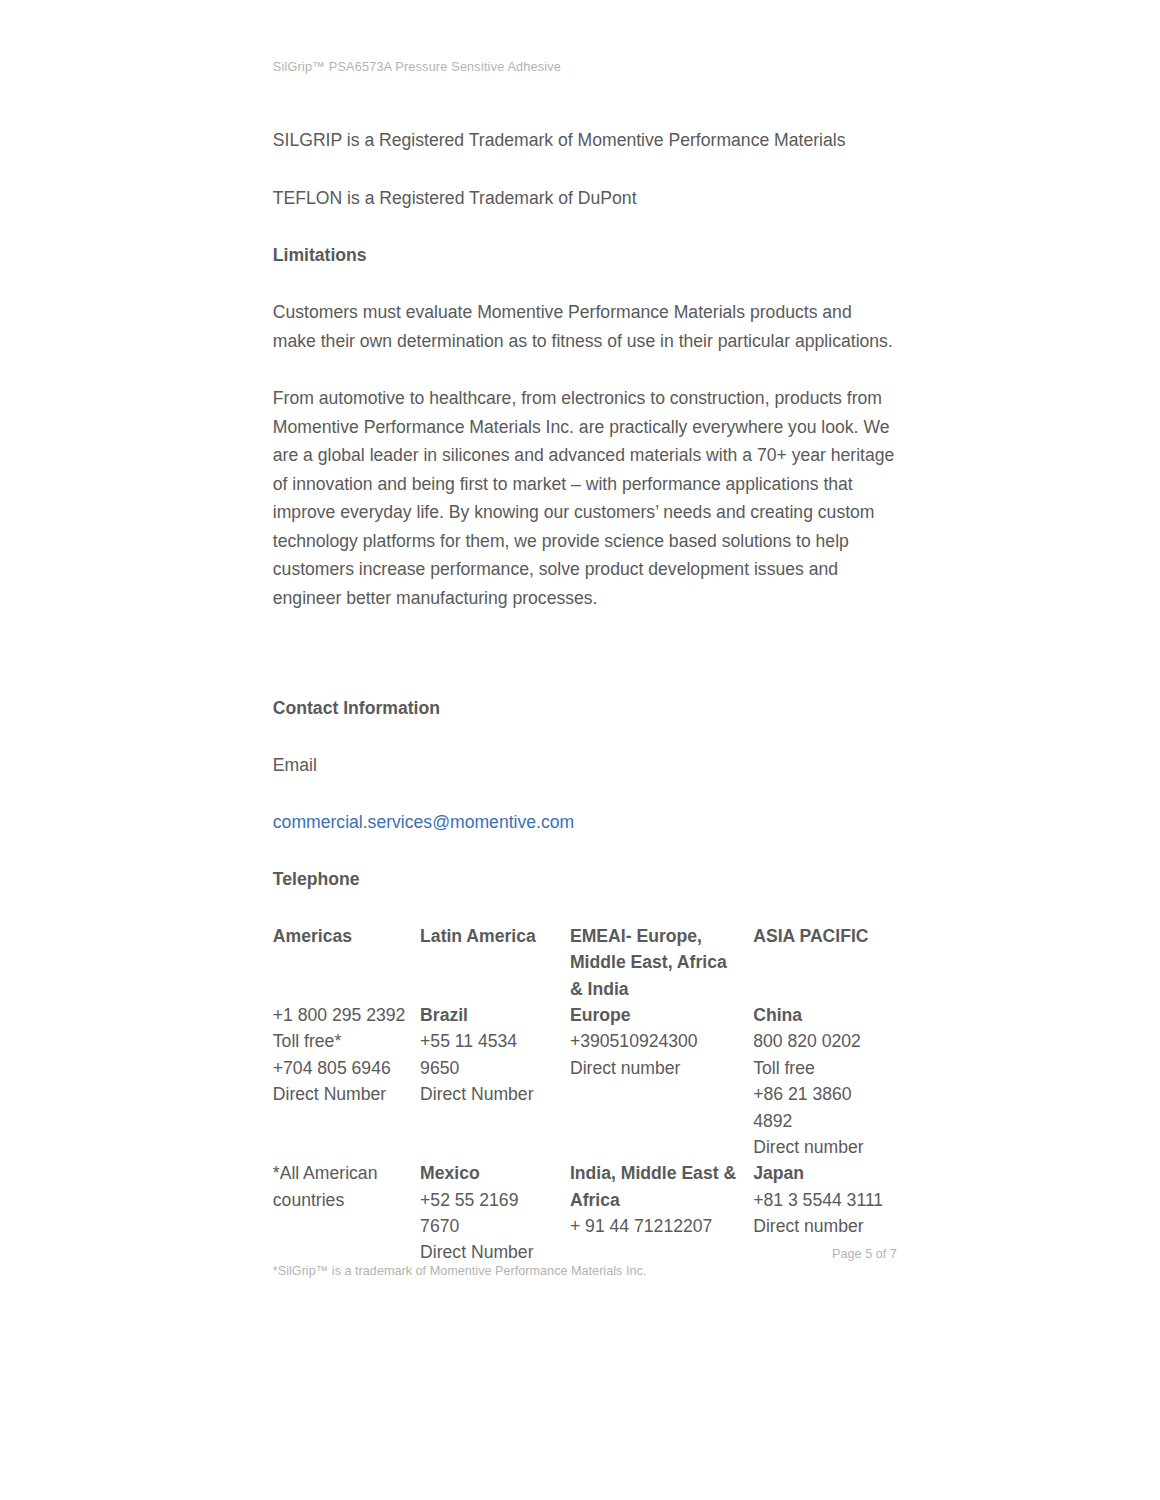SilGrip™ PSA6573A Pressure Sensitive Adhesive
SILGRIP is a Registered Trademark of Momentive Performance Materials
TEFLON is a Registered Trademark of DuPont
Limitations
Customers must evaluate Momentive Performance Materials products and make their own determination as to fitness of use in their particular applications.
From automotive to healthcare, from electronics to construction, products from Momentive Performance Materials Inc. are practically everywhere you look. We are a global leader in silicones and advanced materials with a 70+ year heritage of innovation and being first to market – with performance applications that improve everyday life. By knowing our customers’ needs and creating custom technology platforms for them, we provide science based solutions to help customers increase performance, solve product development issues and engineer better manufacturing processes.
Contact Information
Email
commercial.services@momentive.com
Telephone
| Americas | Latin America | EMEAI- Europe, Middle East, Africa & India | ASIA PACIFIC |
| +1 800 295 2392 Toll free* +704 805 6946 Direct Number | Brazil +55 11 4534 9650 Direct Number | Europe +390510924300 Direct number | China 800 820 0202 Toll free +86 21 3860 4892 Direct number |
| *All American countries | Mexico +52 55 2169 7670 Direct Number | India, Middle East & Africa + 91 44 71212207 | Japan +81 3 5544 3111 Direct number |
Page 5 of 7
*SilGrip™ is a trademark of Momentive Performance Materials Inc.